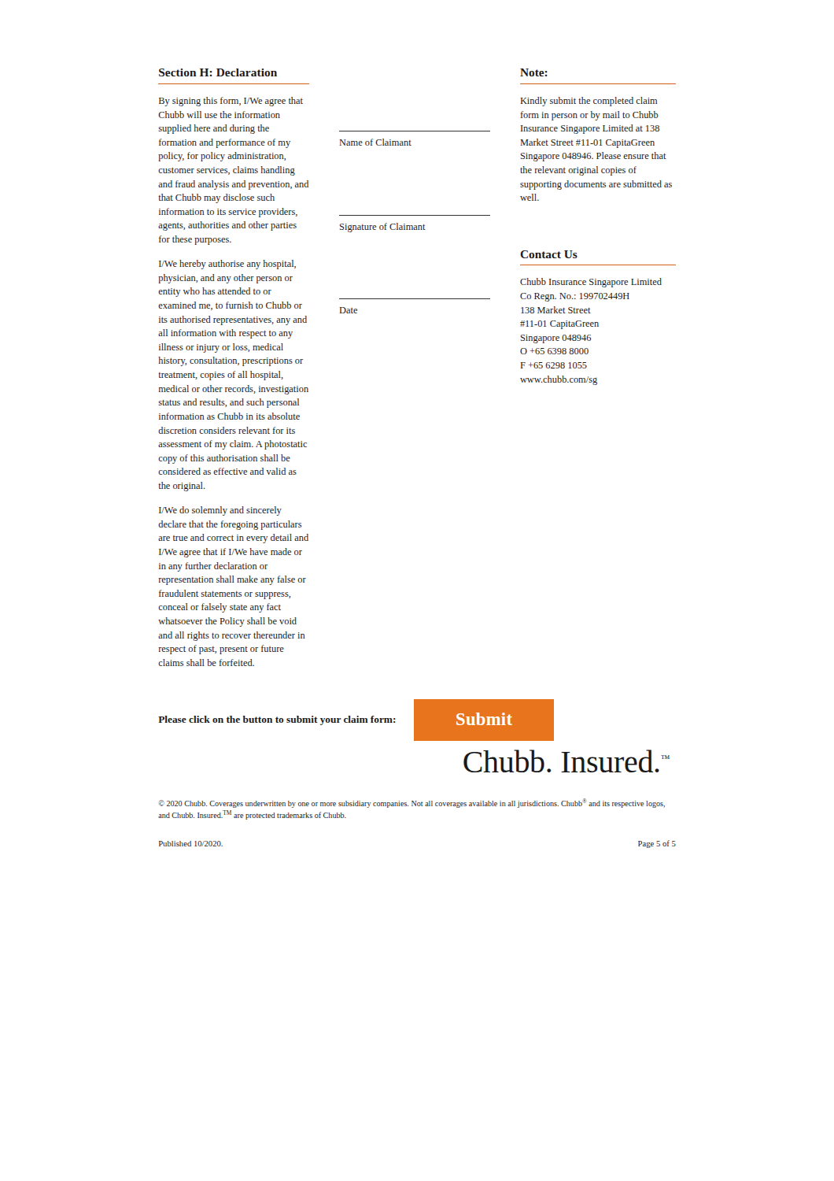Section H: Declaration
By signing this form, I/We agree that Chubb will use the information supplied here and during the formation and performance of my policy, for policy administration, customer services, claims handling and fraud analysis and prevention, and that Chubb may disclose such information to its service providers, agents, authorities and other parties for these purposes.
I/We hereby authorise any hospital, physician, and any other person or entity who has attended to or examined me, to furnish to Chubb or its authorised representatives, any and all information with respect to any illness or injury or loss, medical history, consultation, prescriptions or treatment, copies of all hospital, medical or other records, investigation status and results, and such personal information as Chubb in its absolute discretion considers relevant for its assessment of my claim. A photostatic copy of this authorisation shall be considered as effective and valid as the original.
I/We do solemnly and sincerely declare that the foregoing particulars are true and correct in every detail and I/We agree that if I/We have made or in any further declaration or representation shall make any false or fraudulent statements or suppress, conceal or falsely state any fact whatsoever the Policy shall be void and all rights to recover thereunder in respect of past, present or future claims shall be forfeited.
Name of Claimant
Signature of Claimant
Date
Note:
Kindly submit the completed claim form in person or by mail to Chubb Insurance Singapore Limited at 138 Market Street #11-01 CapitaGreen Singapore 048946. Please ensure that the relevant original copies of supporting documents are submitted as well.
Contact Us
Chubb Insurance Singapore Limited
Co Regn. No.: 199702449H
138 Market Street
#11-01 CapitaGreen
Singapore 048946
O +65 6398 8000
F +65 6298 1055
www.chubb.com/sg
Please click on the button to submit your claim form:
Submit
Chubb. Insured.™
© 2020 Chubb. Coverages underwritten by one or more subsidiary companies. Not all coverages available in all jurisdictions. Chubb® and its respective logos, and Chubb. Insured.TM are protected trademarks of Chubb.
Published 10/2020. Page 5 of 5